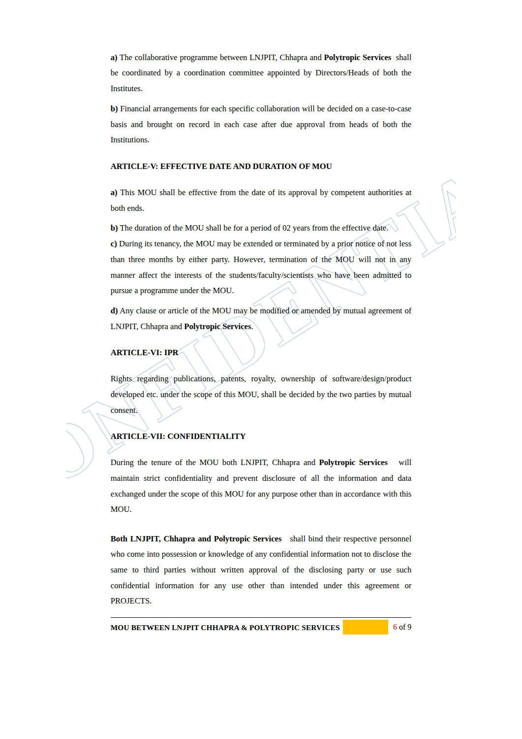CONFIDENTIAL
a) The collaborative programme between LNJPIT, Chhapra and Polytropic Services shall be coordinated by a coordination committee appointed by Directors/Heads of both the Institutes.
b) Financial arrangements for each specific collaboration will be decided on a case-to-case basis and brought on record in each case after due approval from heads of both the Institutions.
ARTICLE-V: EFFECTIVE DATE AND DURATION OF MOU
a) This MOU shall be effective from the date of its approval by competent authorities at both ends.
b) The duration of the MOU shall be for a period of 02 years from the effective date.
c) During its tenancy, the MOU may be extended or terminated by a prior notice of not less than three months by either party. However, termination of the MOU will not in any manner affect the interests of the students/faculty/scientists who have been admitted to pursue a programme under the MOU.
d) Any clause or article of the MOU may be modified or amended by mutual agreement of LNJPIT, Chhapra and Polytropic Services.
ARTICLE-VI: IPR
Rights regarding publications, patents, royalty, ownership of software/design/product developed etc. under the scope of this MOU, shall be decided by the two parties by mutual consent.
ARTICLE-VII: CONFIDENTIALITY
During the tenure of the MOU both LNJPIT, Chhapra and Polytropic Services will maintain strict confidentiality and prevent disclosure of all the information and data exchanged under the scope of this MOU for any purpose other than in accordance with this MOU.
Both LNJPIT, Chhapra and Polytropic Services shall bind their respective personnel who come into possession or knowledge of any confidential information not to disclose the same to third parties without written approval of the disclosing party or use such confidential information for any use other than intended under this agreement or PROJECTS.
MOU BETWEEN LNJPIT CHHAPRA & POLYTROPIC SERVICES
6 of 9